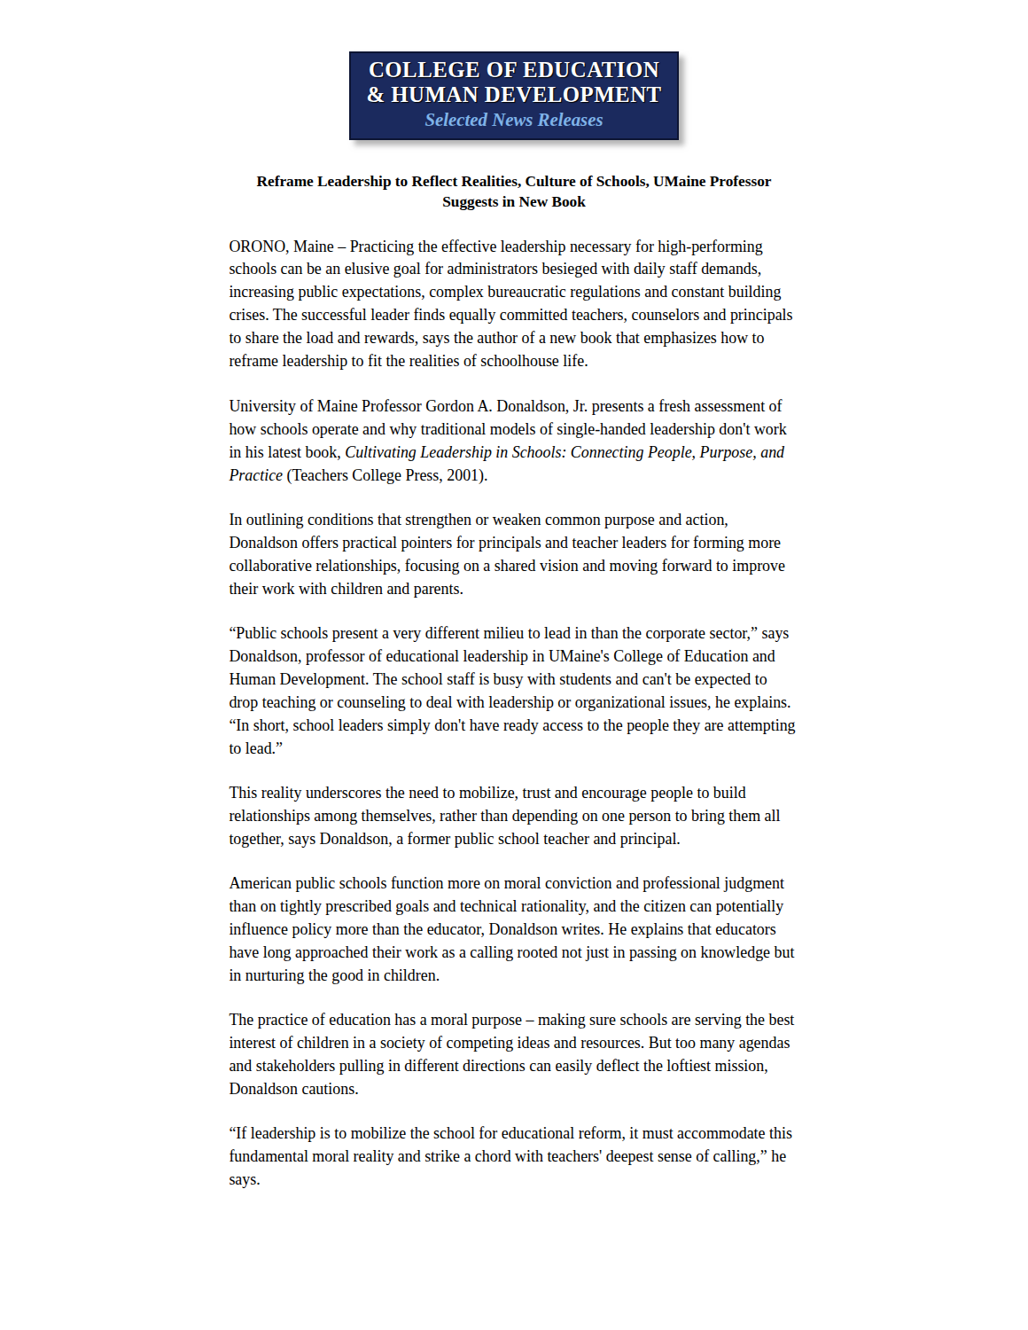COLLEGE OF EDUCATION
& HUMAN DEVELOPMENT
Selected News Releases
Reframe Leadership to Reflect Realities, Culture of Schools, UMaine Professor Suggests in New Book
ORONO, Maine – Practicing the effective leadership necessary for high-performing schools can be an elusive goal for administrators besieged with daily staff demands, increasing public expectations, complex bureaucratic regulations and constant building crises. The successful leader finds equally committed teachers, counselors and principals to share the load and rewards, says the author of a new book that emphasizes how to reframe leadership to fit the realities of schoolhouse life.
University of Maine Professor Gordon A. Donaldson, Jr. presents a fresh assessment of how schools operate and why traditional models of single-handed leadership don't work in his latest book, Cultivating Leadership in Schools: Connecting People, Purpose, and Practice (Teachers College Press, 2001).
In outlining conditions that strengthen or weaken common purpose and action, Donaldson offers practical pointers for principals and teacher leaders for forming more collaborative relationships, focusing on a shared vision and moving forward to improve their work with children and parents.
“Public schools present a very different milieu to lead in than the corporate sector,” says Donaldson, professor of educational leadership in UMaine's College of Education and Human Development. The school staff is busy with students and can't be expected to drop teaching or counseling to deal with leadership or organizational issues, he explains. “In short, school leaders simply don't have ready access to the people they are attempting to lead.”
This reality underscores the need to mobilize, trust and encourage people to build relationships among themselves, rather than depending on one person to bring them all together, says Donaldson, a former public school teacher and principal.
American public schools function more on moral conviction and professional judgment than on tightly prescribed goals and technical rationality, and the citizen can potentially influence policy more than the educator, Donaldson writes. He explains that educators have long approached their work as a calling rooted not just in passing on knowledge but in nurturing the good in children.
The practice of education has a moral purpose – making sure schools are serving the best interest of children in a society of competing ideas and resources. But too many agendas and stakeholders pulling in different directions can easily deflect the loftiest mission, Donaldson cautions.
“If leadership is to mobilize the school for educational reform, it must accommodate this fundamental moral reality and strike a chord with teachers' deepest sense of calling,” he says.